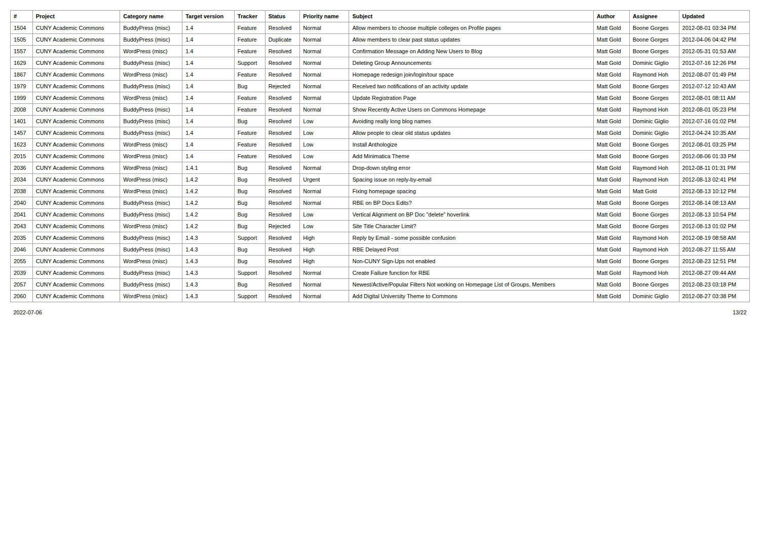Issue tracker export
| # | Project | Category name | Target version | Tracker | Status | Priority name | Subject | Author | Assignee | Updated |
| --- | --- | --- | --- | --- | --- | --- | --- | --- | --- | --- |
| 1504 | CUNY Academic Commons | BuddyPress (misc) | 1.4 | Feature | Resolved | Normal | Allow members to choose multiple colleges on Profile pages | Matt Gold | Boone Gorges | 2012-08-01 03:34 PM |
| 1505 | CUNY Academic Commons | BuddyPress (misc) | 1.4 | Feature | Duplicate | Normal | Allow members to clear past status updates | Matt Gold | Boone Gorges | 2012-04-06 04:42 PM |
| 1557 | CUNY Academic Commons | WordPress (misc) | 1.4 | Feature | Resolved | Normal | Confirmation Message on Adding New Users to Blog | Matt Gold | Boone Gorges | 2012-05-31 01:53 AM |
| 1629 | CUNY Academic Commons | BuddyPress (misc) | 1.4 | Support | Resolved | Normal | Deleting Group Announcements | Matt Gold | Dominic Giglio | 2012-07-16 12:26 PM |
| 1867 | CUNY Academic Commons | WordPress (misc) | 1.4 | Feature | Resolved | Normal | Homepage redesign join/login/tour space | Matt Gold | Raymond Hoh | 2012-08-07 01:49 PM |
| 1979 | CUNY Academic Commons | BuddyPress (misc) | 1.4 | Bug | Rejected | Normal | Received two notifications of an activity update | Matt Gold | Boone Gorges | 2012-07-12 10:43 AM |
| 1999 | CUNY Academic Commons | WordPress (misc) | 1.4 | Feature | Resolved | Normal | Update Registration Page | Matt Gold | Boone Gorges | 2012-08-01 08:11 AM |
| 2008 | CUNY Academic Commons | BuddyPress (misc) | 1.4 | Feature | Resolved | Normal | Show Recently Active Users on Commons Homepage | Matt Gold | Raymond Hoh | 2012-08-01 05:23 PM |
| 1401 | CUNY Academic Commons | BuddyPress (misc) | 1.4 | Bug | Resolved | Low | Avoiding really long blog names | Matt Gold | Dominic Giglio | 2012-07-16 01:02 PM |
| 1457 | CUNY Academic Commons | BuddyPress (misc) | 1.4 | Feature | Resolved | Low | Allow people to clear old status updates | Matt Gold | Dominic Giglio | 2012-04-24 10:35 AM |
| 1623 | CUNY Academic Commons | WordPress (misc) | 1.4 | Feature | Resolved | Low | Install Anthologize | Matt Gold | Boone Gorges | 2012-08-01 03:25 PM |
| 2015 | CUNY Academic Commons | WordPress (misc) | 1.4 | Feature | Resolved | Low | Add Minimatica Theme | Matt Gold | Boone Gorges | 2012-08-06 01:33 PM |
| 2036 | CUNY Academic Commons | WordPress (misc) | 1.4.1 | Bug | Resolved | Normal | Drop-down styling error | Matt Gold | Raymond Hoh | 2012-08-11 01:31 PM |
| 2034 | CUNY Academic Commons | WordPress (misc) | 1.4.2 | Bug | Resolved | Urgent | Spacing issue on reply-by-email | Matt Gold | Raymond Hoh | 2012-08-13 02:41 PM |
| 2038 | CUNY Academic Commons | WordPress (misc) | 1.4.2 | Bug | Resolved | Normal | Fixing homepage spacing | Matt Gold | Matt Gold | 2012-08-13 10:12 PM |
| 2040 | CUNY Academic Commons | BuddyPress (misc) | 1.4.2 | Bug | Resolved | Normal | RBE on BP Docs Edits? | Matt Gold | Boone Gorges | 2012-08-14 08:13 AM |
| 2041 | CUNY Academic Commons | BuddyPress (misc) | 1.4.2 | Bug | Resolved | Low | Vertical Alignment on BP Doc "delete" hoverlink | Matt Gold | Boone Gorges | 2012-08-13 10:54 PM |
| 2043 | CUNY Academic Commons | WordPress (misc) | 1.4.2 | Bug | Rejected | Low | Site Title Character Limit? | Matt Gold | Boone Gorges | 2012-08-13 01:02 PM |
| 2035 | CUNY Academic Commons | BuddyPress (misc) | 1.4.3 | Support | Resolved | High | Reply by Email - some possible confusion | Matt Gold | Raymond Hoh | 2012-08-19 08:58 AM |
| 2046 | CUNY Academic Commons | BuddyPress (misc) | 1.4.3 | Bug | Resolved | High | RBE Delayed Post | Matt Gold | Raymond Hoh | 2012-08-27 11:55 AM |
| 2055 | CUNY Academic Commons | WordPress (misc) | 1.4.3 | Bug | Resolved | High | Non-CUNY Sign-Ups not enabled | Matt Gold | Boone Gorges | 2012-08-23 12:51 PM |
| 2039 | CUNY Academic Commons | BuddyPress (misc) | 1.4.3 | Support | Resolved | Normal | Create Failure function for RBE | Matt Gold | Raymond Hoh | 2012-08-27 09:44 AM |
| 2057 | CUNY Academic Commons | BuddyPress (misc) | 1.4.3 | Bug | Resolved | Normal | Newest/Active/Popular Filters Not working on Homepage List of Groups, Members | Matt Gold | Boone Gorges | 2012-08-23 03:18 PM |
| 2060 | CUNY Academic Commons | WordPress (misc) | 1.4.3 | Support | Resolved | Normal | Add Digital University Theme to Commons | Matt Gold | Dominic Giglio | 2012-08-27 03:38 PM |
| 2022-07-06 | 13/22 |